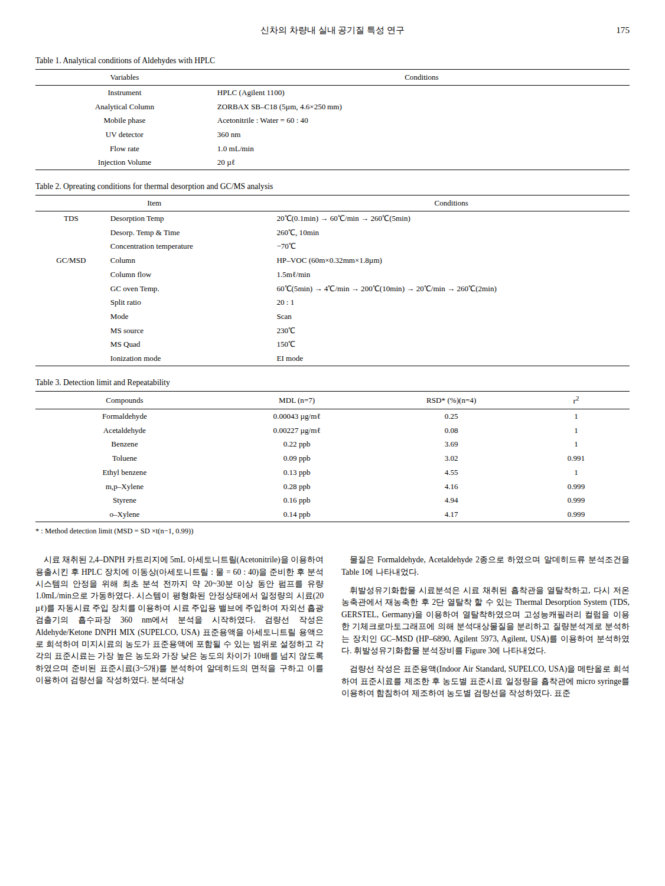신차의 차량내 실내 공기질 특성 연구
175
Table 1. Analytical conditions of Aldehydes with HPLC
| Variables | Conditions |
| --- | --- |
| Instrument | HPLC (Agilent 1100) |
| Analytical Column | ZORBAX SB–C18 (5µm, 4.6×250 mm) |
| Mobile phase | Acetonitrile : Water = 60 : 40 |
| UV detector | 360 nm |
| Flow rate | 1.0 mL/min |
| Injection Volume | 20 µℓ |
Table 2. Opreating conditions for thermal desorption and GC/MS analysis
| Item | Conditions |
| --- | --- |
| TDS | Desorption Temp | 20℃(0.1min) → 60℃/min → 260℃(5min) |
| Desorp. Temp & Time | 260℃, 10min |
| Concentration temperature | −70℃ |
| GC/MSD | Column | HP–VOC (60m×0.32mm×1.8µm) |
| Column flow | 1.5mℓ/min |
| GC oven Temp. | 60℃(5min) → 4℃/min → 200℃(10min) → 20℃/min → 260℃(2min) |
| Split ratio | 20 : 1 |
| Mode | Scan |
| MS source | 230℃ |
| MS Quad | 150℃ |
| | Ionization mode | EI mode |
Table 3. Detection limit and Repeatability
| Compounds | MDL (n=7) | RSD* (%)(n=4) | r 2 |
| --- | --- | --- | --- |
| Formaldehyde | 0.00043 µg/mℓ | 0.25 | 1 |
| Acetaldehyde | 0.00227 µg/mℓ | 0.08 | 1 |
| Benzene | 0.22 ppb | 3.69 | 1 |
| Toluene | 0.09 ppb | 3.02 | 0.991 |
| Ethyl benzene | 0.13 ppb | 4.55 | 1 |
| m,p–Xylene | 0.28 ppb | 4.16 | 0.999 |
| Styrene | 0.16 ppb | 4.94 | 0.999 |
| o–Xylene | 0.14 ppb | 4.17 | 0.999 |
* : Method detection limit (MSD = SD ×t(n−1, 0.99))
시료 채취된 2,4–DNPH 카트리지에 5mL 아세토니트릴(Acetonitrile)을 이용하여 용출시킨 후 HPLC 장치에 이동상(아세토니트릴 : 물 = 60 : 40)을 준비한 후 분석시스템의 안정을 위해 최초 분석 전까지 약 20~30분 이상 동안 펌프를 유량 1.0mL/min으로 가동하였다. 시스템이 평형화된 안정상태에서 일정량의 시료(20 µℓ)를 자동시료 주입 장치를 이용하여 시료 주입용 밸브에 주입하여 자외선 흡광검출기의 흡수파장 360 nm에서 분석을 시작하였다. 검량선 작성은 Aldehyde/Ketone DNPH MIX (SUPELCO, USA) 표준용액을 아세토니트릴 용액으로 희석하여 미지시료의 농도가 표준용액에 포함될 수 있는 범위로 설정하고 각 각의 표준시료는 가장 높은 농도와 가장 낮은 농도의 차이가 10배를 넘지 않도록 하였으며 준비된 표준시료(3~5개)를 분석하여 알데히드의 면적을 구하고 이를 이용하여 검량선을 작성하였다. 분석대상
물질은 Formaldehyde, Acetaldehyde 2종으로 하였으며 알데히드류 분석조건을 Table 1에 나타내었다.
휘발성유기화합물 시료분석은 시료 채취된 흡착관을 열탈착하고, 다시 저온 농축관에서 재농축한 후 2단 열탈착 할 수 있는 Thermal Desorption System (TDS, GERSTEL, Germany)을 이용하여 열탈착하였으며 고성능캐필러리 컬럼을 이용한 기체크로마토그래프에 의해 분석대상물질을 분리하고 질량분석계로 분석하는 장치인 GC–MSD (HP–6890, Agilent 5973, Agilent, USA)를 이용하여 분석하였다. 휘발성유기화합물 분석장비를 Figure 3에 나타내었다.
검량선 작성은 표준용액(Indoor Air Standard, SUPELCO, USA)을 메탄올로 희석하여 표준시료를 제조한 후 농도별 표준시료 일정량을 흡착관에 micro syringe를 이용하여 함침하여 제조하여 농도별 검량선을 작성하였다. 표준